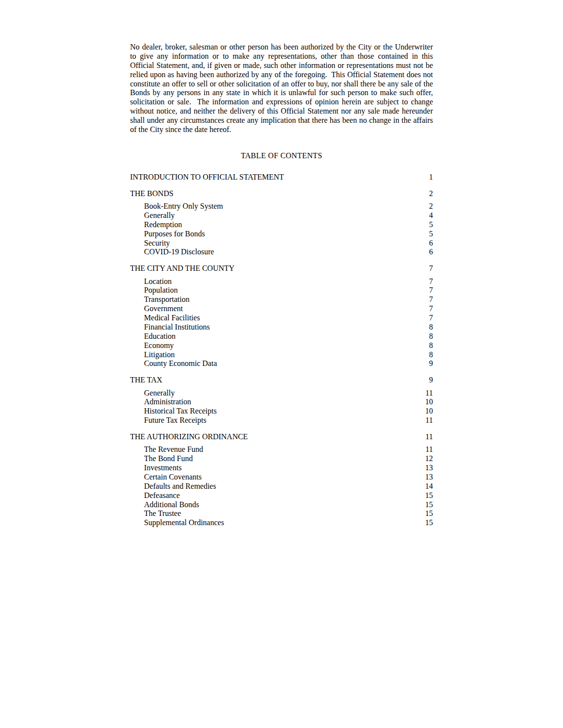No dealer, broker, salesman or other person has been authorized by the City or the Underwriter to give any information or to make any representations, other than those contained in this Official Statement, and, if given or made, such other information or representations must not be relied upon as having been authorized by any of the foregoing. This Official Statement does not constitute an offer to sell or other solicitation of an offer to buy, nor shall there be any sale of the Bonds by any persons in any state in which it is unlawful for such person to make such offer, solicitation or sale. The information and expressions of opinion herein are subject to change without notice, and neither the delivery of this Official Statement nor any sale made hereunder shall under any circumstances create any implication that there has been no change in the affairs of the City since the date hereof.
TABLE OF CONTENTS
| INTRODUCTION TO OFFICIAL STATEMENT | 1 |
| THE BONDS | 2 |
| Book-Entry Only System | 2 |
| Generally | 4 |
| Redemption | 5 |
| Purposes for Bonds | 5 |
| Security | 6 |
| COVID-19 Disclosure | 6 |
| THE CITY AND THE COUNTY | 7 |
| Location | 7 |
| Population | 7 |
| Transportation | 7 |
| Government | 7 |
| Medical Facilities | 7 |
| Financial Institutions | 8 |
| Education | 8 |
| Economy | 8 |
| Litigation | 8 |
| County Economic Data | 9 |
| THE TAX | 9 |
| Generally | 11 |
| Administration | 10 |
| Historical Tax Receipts | 10 |
| Future Tax Receipts | 11 |
| THE AUTHORIZING ORDINANCE | 11 |
| The Revenue Fund | 11 |
| The Bond Fund | 12 |
| Investments | 13 |
| Certain Covenants | 13 |
| Defaults and Remedies | 14 |
| Defeasance | 15 |
| Additional Bonds | 15 |
| The Trustee | 15 |
| Supplemental Ordinances | 15 |